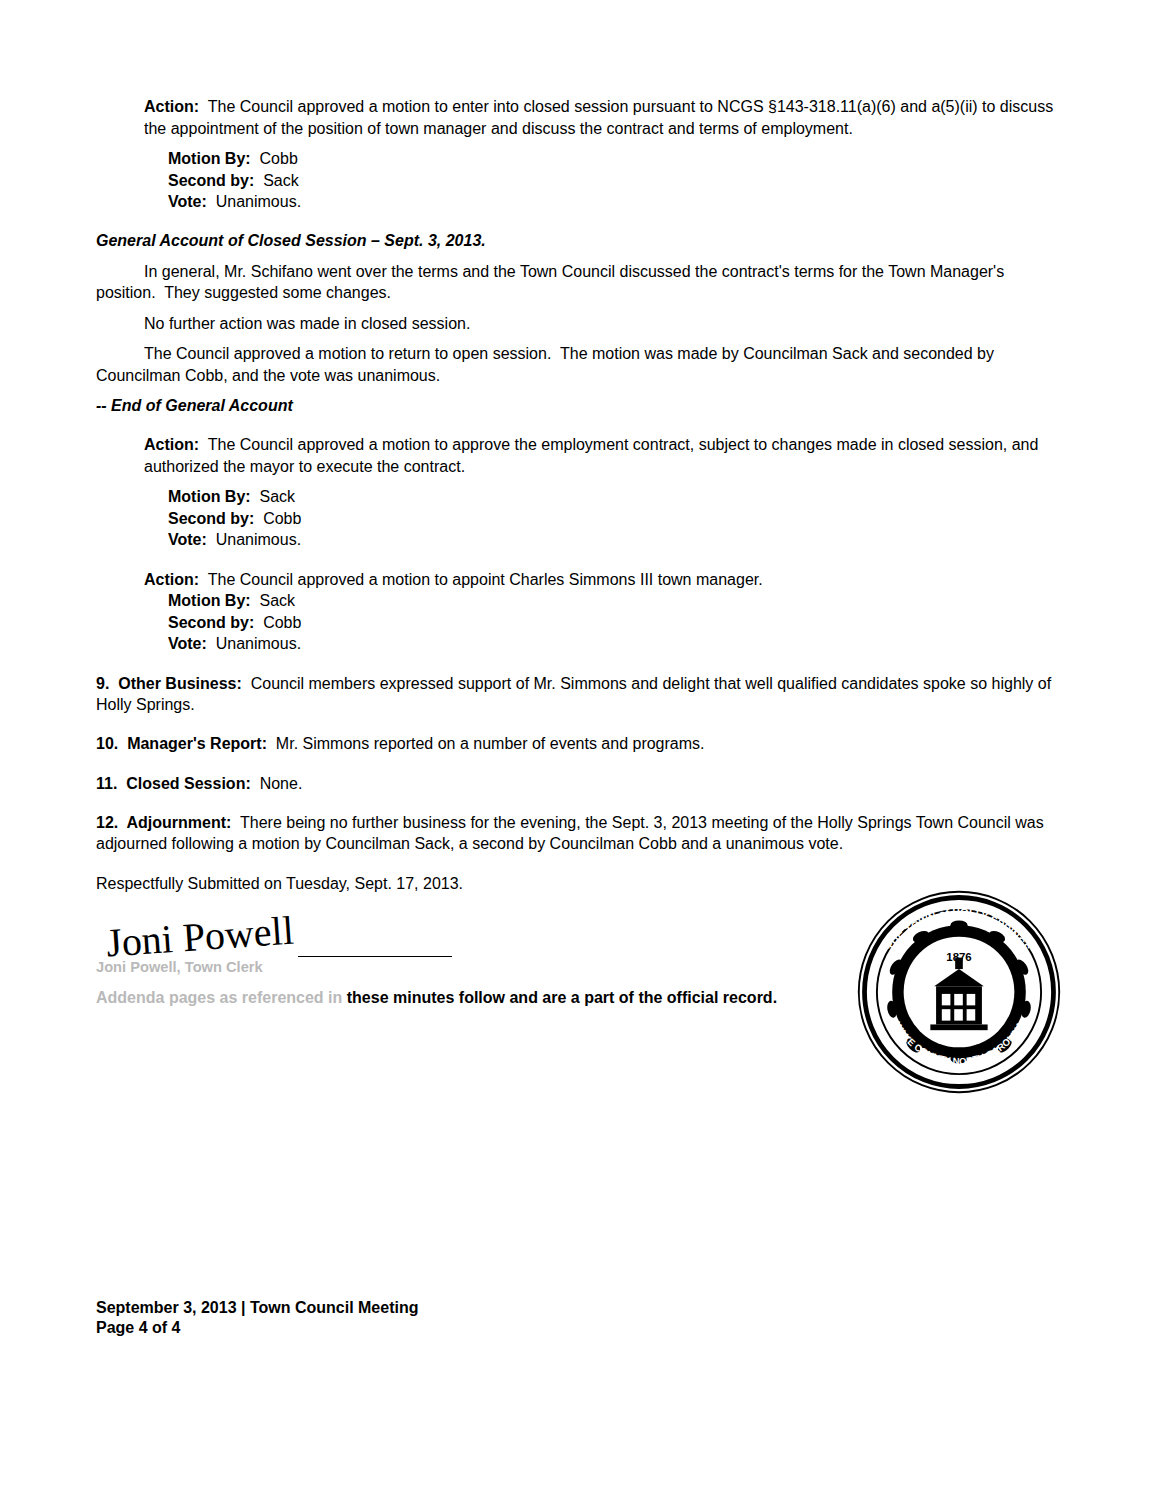Action: The Council approved a motion to enter into closed session pursuant to NCGS §143-318.11(a)(6) and a(5)(ii) to discuss the appointment of the position of town manager and discuss the contract and terms of employment.
Motion By: Cobb
Second by: Sack
Vote: Unanimous.
General Account of Closed Session – Sept. 3, 2013.
In general, Mr. Schifano went over the terms and the Town Council discussed the contract's terms for the Town Manager's position. They suggested some changes.
No further action was made in closed session.
The Council approved a motion to return to open session. The motion was made by Councilman Sack and seconded by Councilman Cobb, and the vote was unanimous.
-- End of General Account
Action: The Council approved a motion to approve the employment contract, subject to changes made in closed session, and authorized the mayor to execute the contract.
Motion By: Sack
Second by: Cobb
Vote: Unanimous.
Action: The Council approved a motion to appoint Charles Simmons III town manager.
Motion By: Sack
Second by: Cobb
Vote: Unanimous.
9. Other Business: Council members expressed support of Mr. Simmons and delight that well qualified candidates spoke so highly of Holly Springs.
10. Manager's Report: Mr. Simmons reported on a number of events and programs.
11. Closed Session: None.
12. Adjournment: There being no further business for the evening, the Sept. 3, 2013 meeting of the Holly Springs Town Council was adjourned following a motion by Councilman Sack, a second by Councilman Cobb and a unanimous vote.
Respectfully Submitted on Tuesday, Sept. 17, 2013.
THE TOWN of HOLLY SPRINGS WAKE COUNTY NORTH CAROLINA 1876
Joni Powell
Joni Powell, Town Clerk
Addenda pages as referenced in these minutes follow and are a part of the official record.
September 3, 2013 | Town Council Meeting
Page 4 of 4